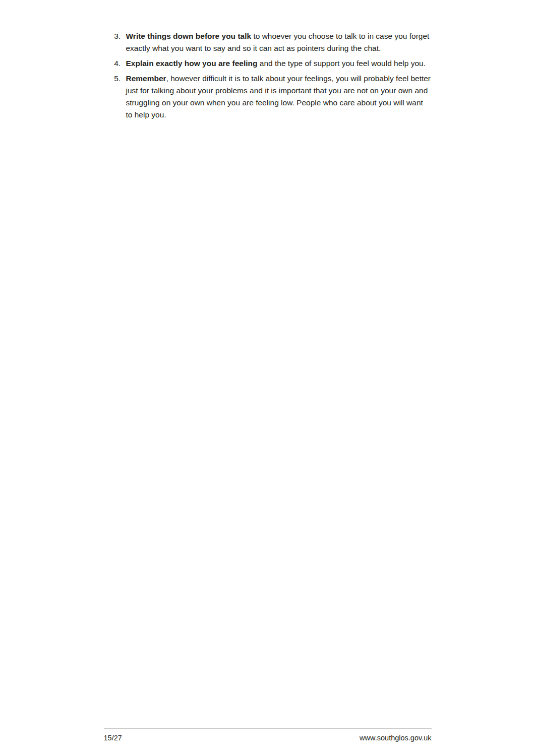Write things down before you talk to whoever you choose to talk to in case you forget exactly what you want to say and so it can act as pointers during the chat.
Explain exactly how you are feeling and the type of support you feel would help you.
Remember, however difficult it is to talk about your feelings, you will probably feel better just for talking about your problems and it is important that you are not on your own and struggling on your own when you are feeling low. People who care about you will want to help you.
15/27
www.southglos.gov.uk